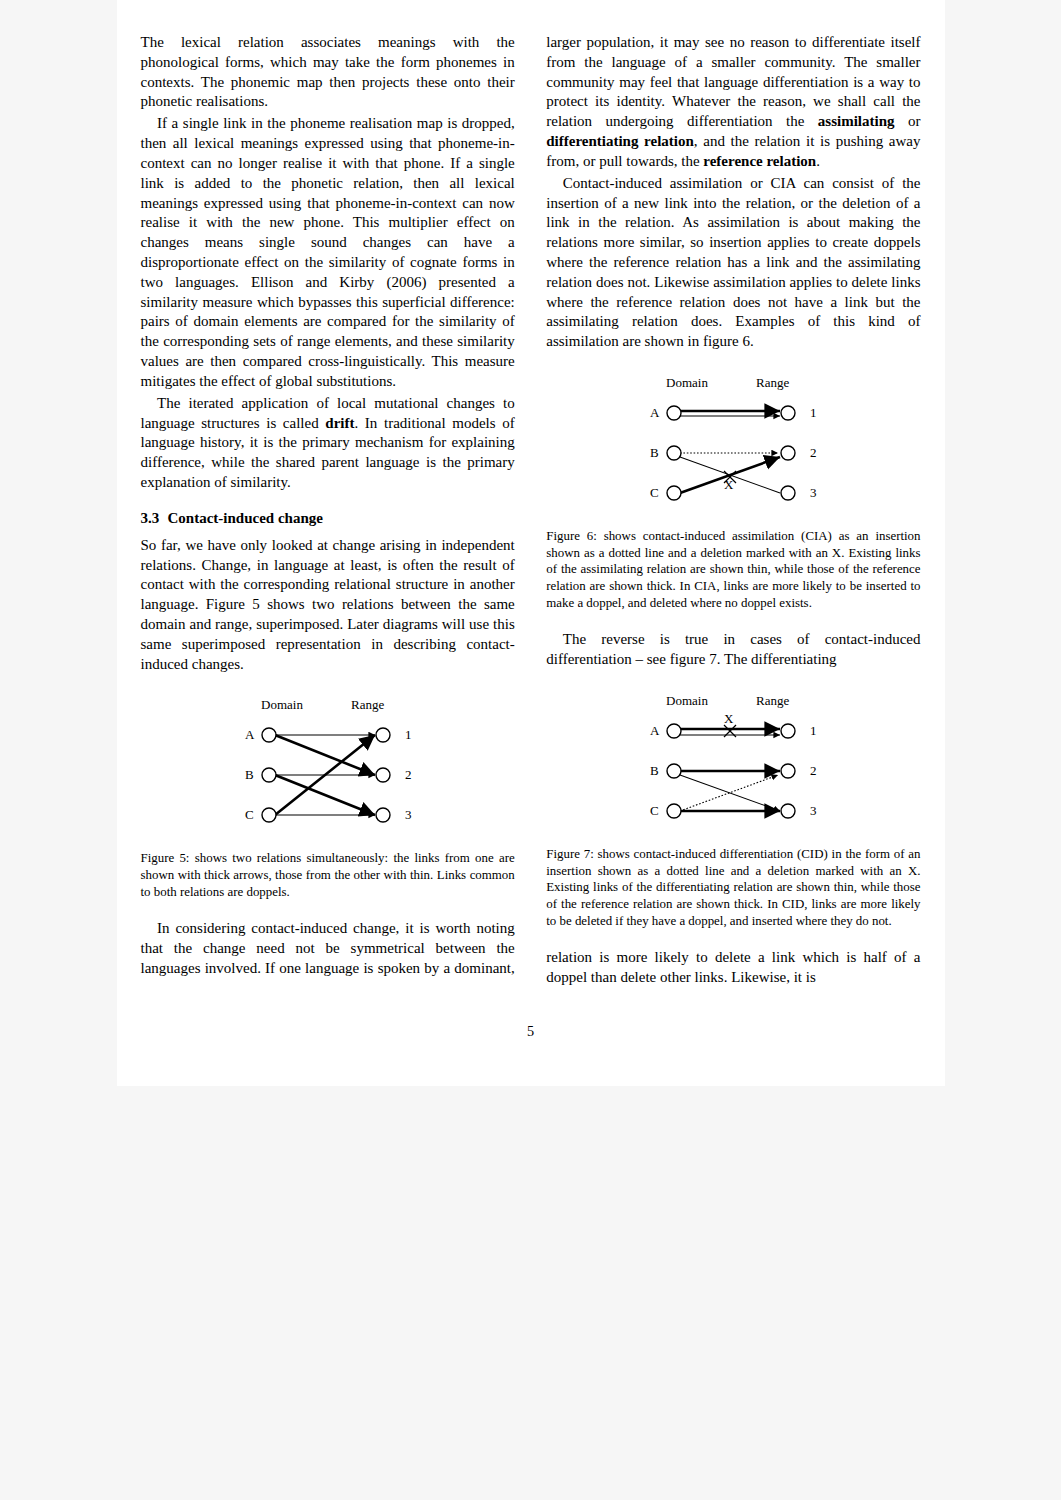The lexical relation associates meanings with the phonological forms, which may take the form phonemes in contexts. The phonemic map then projects these onto their phonetic realisations.
If a single link in the phoneme realisation map is dropped, then all lexical meanings expressed using that phoneme-in-context can no longer realise it with that phone. If a single link is added to the phonetic relation, then all lexical meanings expressed using that phoneme-in-context can now realise it with the new phone. This multiplier effect on changes means single sound changes can have a disproportionate effect on the similarity of cognate forms in two languages. Ellison and Kirby (2006) presented a similarity measure which bypasses this superficial difference: pairs of domain elements are compared for the similarity of the corresponding sets of range elements, and these similarity values are then compared cross-linguistically. This measure mitigates the effect of global substitutions.
The iterated application of local mutational changes to language structures is called drift. In traditional models of language history, it is the primary mechanism for explaining difference, while the shared parent language is the primary explanation of similarity.
3.3 Contact-induced change
So far, we have only looked at change arising in independent relations. Change, in language at least, is often the result of contact with the corresponding relational structure in another language. Figure 5 shows two relations between the same domain and range, superimposed. Later diagrams will use this same superimposed representation in describing contact-induced changes.
Domain Range A B C 1 2 3
Figure 5: shows two relations simultaneously: the links from one are shown with thick arrows, those from the other with thin. Links common to both relations are doppels.
In considering contact-induced change, it is worth noting that the change need not be symmetrical between the languages involved. If one language is spoken by a dominant, larger population, it may see no reason to differentiate itself from the language of a smaller community. The smaller community may feel that language differentiation is a way to protect its identity. Whatever the reason, we shall call the relation undergoing differentiation the assimilating or differentiating relation, and the relation it is pushing away from, or pull towards, the reference relation.
Contact-induced assimilation or CIA can consist of the insertion of a new link into the relation, or the deletion of a link in the relation. As assimilation is about making the relations more similar, so insertion applies to create doppels where the reference relation has a link and the assimilating relation does not. Likewise assimilation applies to delete links where the reference relation does not have a link but the assimilating relation does. Examples of this kind of assimilation are shown in figure 6.
Domain Range A B C 1 2 3 X
Figure 6: shows contact-induced assimilation (CIA) as an insertion shown as a dotted line and a deletion marked with an X. Existing links of the assimilating relation are shown thin, while those of the reference relation are shown thick. In CIA, links are more likely to be inserted to make a doppel, and deleted where no doppel exists.
The reverse is true in cases of contact-induced differentiation – see figure 7. The differentiating
Domain Range A B C 1 2 3 X
Figure 7: shows contact-induced differentiation (CID) in the form of an insertion shown as a dotted line and a deletion marked with an X. Existing links of the differentiating relation are shown thin, while those of the reference relation are shown thick. In CID, links are more likely to be deleted if they have a doppel, and inserted where they do not.
relation is more likely to delete a link which is half of a doppel than delete other links. Likewise, it is
5